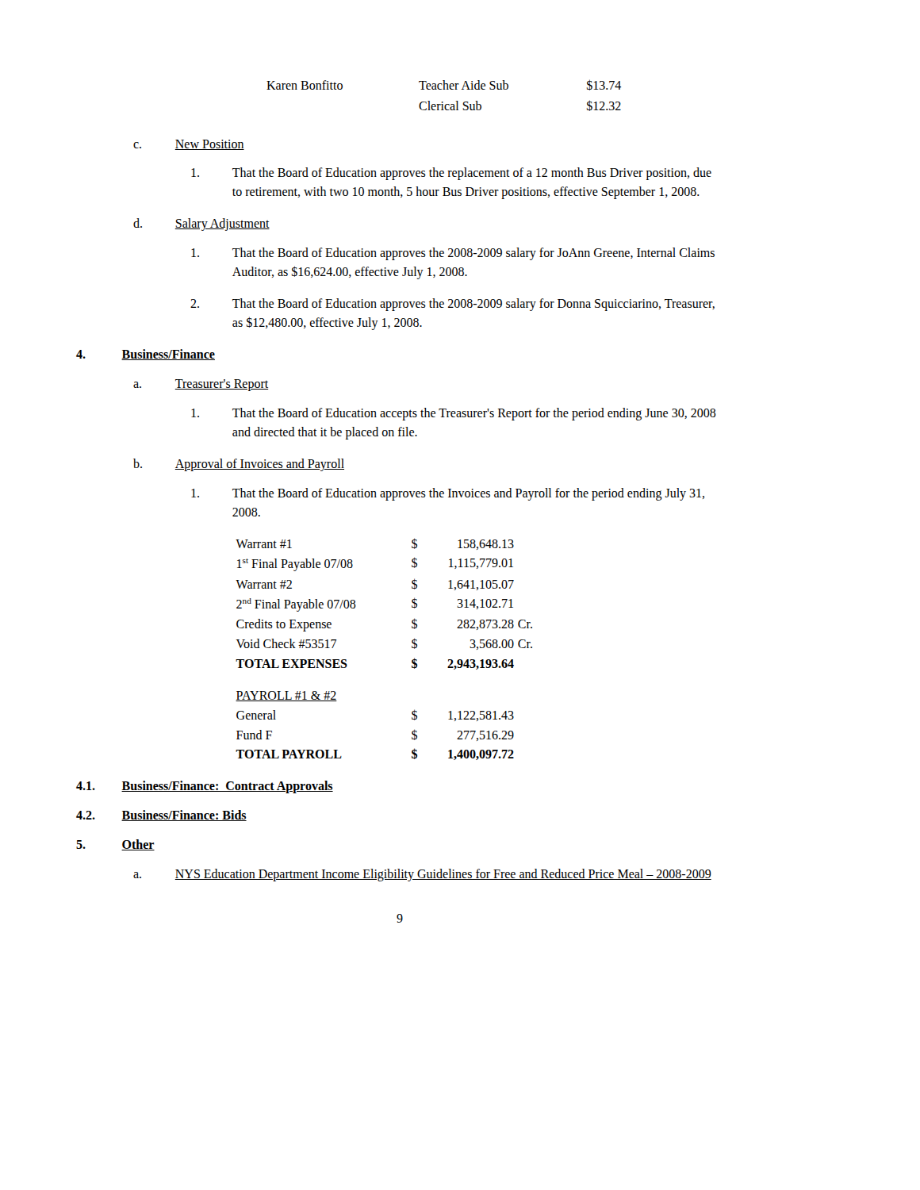Karen Bonfitto Teacher Aide Sub $13.74
Clerical Sub $12.32
c. New Position
1. That the Board of Education approves the replacement of a 12 month Bus Driver position, due to retirement, with two 10 month, 5 hour Bus Driver positions, effective September 1, 2008.
d. Salary Adjustment
1. That the Board of Education approves the 2008-2009 salary for JoAnn Greene, Internal Claims Auditor, as $16,624.00, effective July 1, 2008.
2. That the Board of Education approves the 2008-2009 salary for Donna Squicciarino, Treasurer, as $12,480.00, effective July 1, 2008.
4. Business/Finance
a. Treasurer's Report
1. That the Board of Education accepts the Treasurer's Report for the period ending June 30, 2008 and directed that it be placed on file.
b. Approval of Invoices and Payroll
1. That the Board of Education approves the Invoices and Payroll for the period ending July 31, 2008.
Warrant #1 $ 158,648.13
1st Final Payable 07/08 $ 1,115,779.01
Warrant #2 $ 1,641,105.07
2nd Final Payable 07/08 $ 314,102.71
Credits to Expense $ 282,873.28 Cr.
Void Check #53517 $ 3,568.00 Cr.
TOTAL EXPENSES $ 2,943,193.64
PAYROLL #1 & #2
General $ 1,122,581.43
Fund F $ 277,516.29
TOTAL PAYROLL $ 1,400,097.72
4.1. Business/Finance: Contract Approvals
4.2. Business/Finance: Bids
5. Other
a. NYS Education Department Income Eligibility Guidelines for Free and Reduced Price Meal – 2008-2009
9